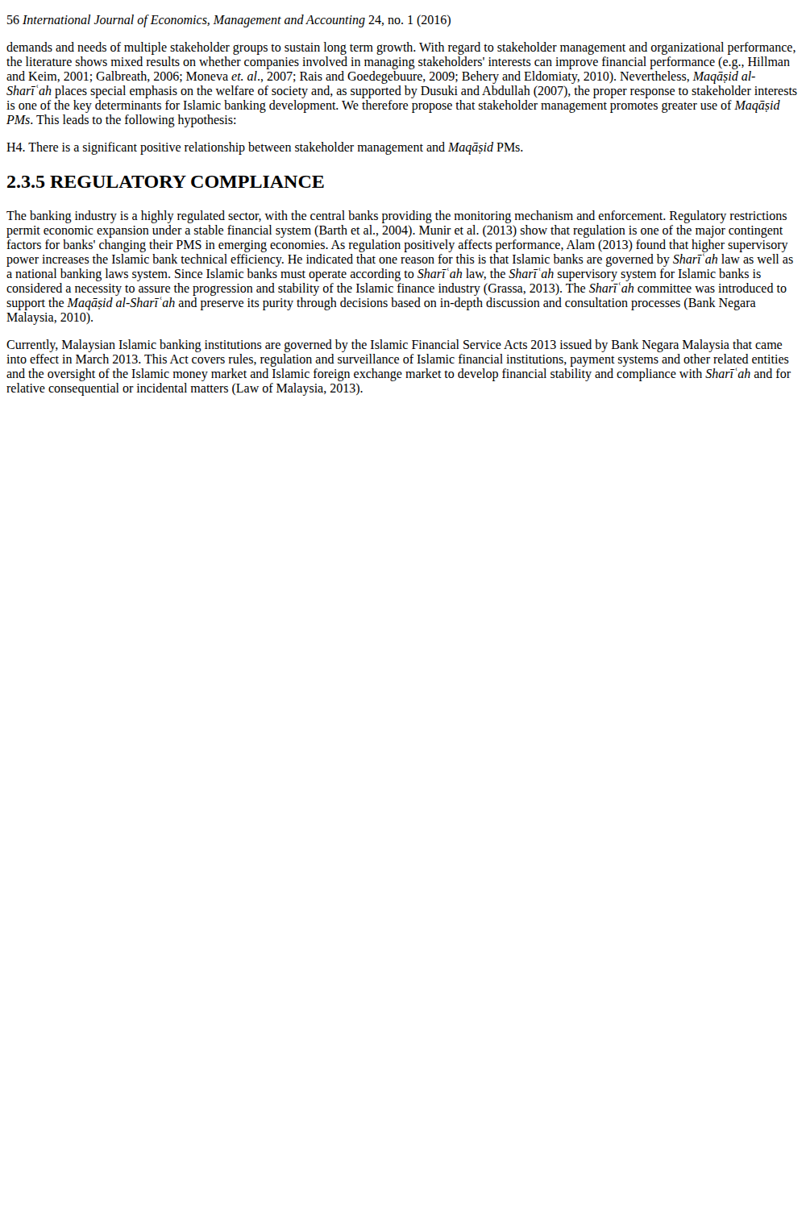56 International Journal of Economics, Management and Accounting 24, no. 1 (2016)
demands and needs of multiple stakeholder groups to sustain long term growth. With regard to stakeholder management and organizational performance, the literature shows mixed results on whether companies involved in managing stakeholders' interests can improve financial performance (e.g., Hillman and Keim, 2001; Galbreath, 2006; Moneva et. al., 2007; Rais and Goedegebuure, 2009; Behery and Eldomiaty, 2010). Nevertheless, Maqāṣid al-Sharīʿah places special emphasis on the welfare of society and, as supported by Dusuki and Abdullah (2007), the proper response to stakeholder interests is one of the key determinants for Islamic banking development. We therefore propose that stakeholder management promotes greater use of Maqāṣid PMs. This leads to the following hypothesis:
H4. There is a significant positive relationship between stakeholder management and Maqāṣid PMs.
2.3.5 REGULATORY COMPLIANCE
The banking industry is a highly regulated sector, with the central banks providing the monitoring mechanism and enforcement. Regulatory restrictions permit economic expansion under a stable financial system (Barth et al., 2004). Munir et al. (2013) show that regulation is one of the major contingent factors for banks' changing their PMS in emerging economies. As regulation positively affects performance, Alam (2013) found that higher supervisory power increases the Islamic bank technical efficiency. He indicated that one reason for this is that Islamic banks are governed by Sharīʿah law as well as a national banking laws system. Since Islamic banks must operate according to Sharīʿah law, the Sharīʿah supervisory system for Islamic banks is considered a necessity to assure the progression and stability of the Islamic finance industry (Grassa, 2013). The Sharīʿah committee was introduced to support the Maqāṣid al-Sharīʿah and preserve its purity through decisions based on in-depth discussion and consultation processes (Bank Negara Malaysia, 2010).
Currently, Malaysian Islamic banking institutions are governed by the Islamic Financial Service Acts 2013 issued by Bank Negara Malaysia that came into effect in March 2013. This Act covers rules, regulation and surveillance of Islamic financial institutions, payment systems and other related entities and the oversight of the Islamic money market and Islamic foreign exchange market to develop financial stability and compliance with Sharīʿah and for relative consequential or incidental matters (Law of Malaysia, 2013).